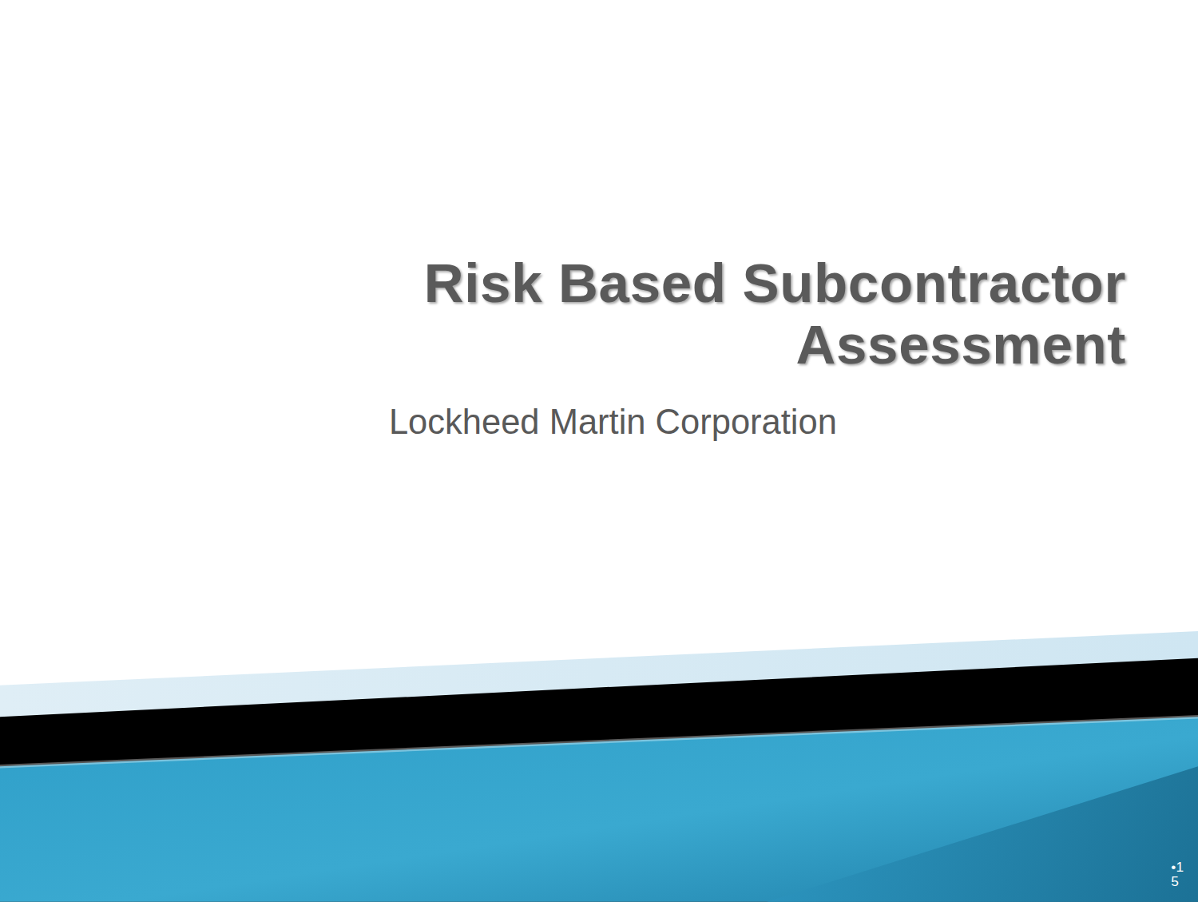Risk Based Subcontractor
Assessment
Lockheed Martin Corporation
•1
5